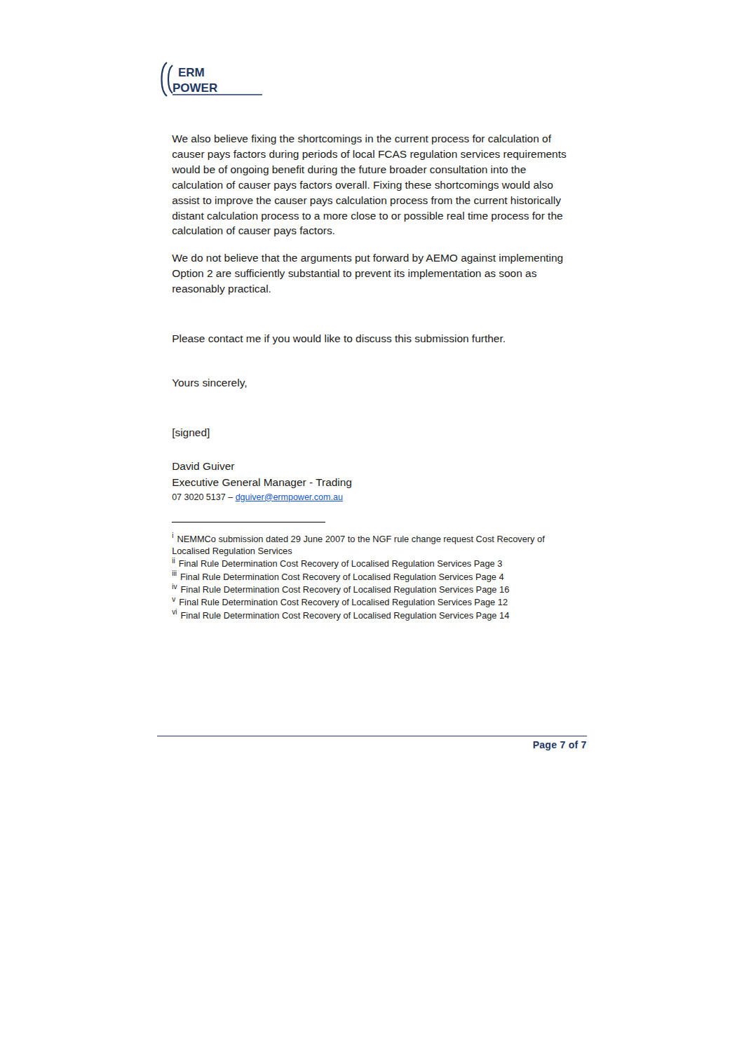ERM POWER
We also believe fixing the shortcomings in the current process for calculation of causer pays factors during periods of local FCAS regulation services requirements would be of ongoing benefit during the future broader consultation into the calculation of causer pays factors overall. Fixing these shortcomings would also assist to improve the causer pays calculation process from the current historically distant calculation process to a more close to or possible real time process for the calculation of causer pays factors.
We do not believe that the arguments put forward by AEMO against implementing Option 2 are sufficiently substantial to prevent its implementation as soon as reasonably practical.
Please contact me if you would like to discuss this submission further.
Yours sincerely,
[signed]
David Guiver
Executive General Manager - Trading
07 3020 5137 – dguiver@ermpower.com.au
i NEMMCo submission dated 29 June 2007 to the NGF rule change request Cost Recovery of Localised Regulation Services
ii Final Rule Determination Cost Recovery of Localised Regulation Services Page 3
iii Final Rule Determination Cost Recovery of Localised Regulation Services Page 4
iv Final Rule Determination Cost Recovery of Localised Regulation Services Page 16
v Final Rule Determination Cost Recovery of Localised Regulation Services Page 12
vi Final Rule Determination Cost Recovery of Localised Regulation Services Page 14
Page 7 of 7